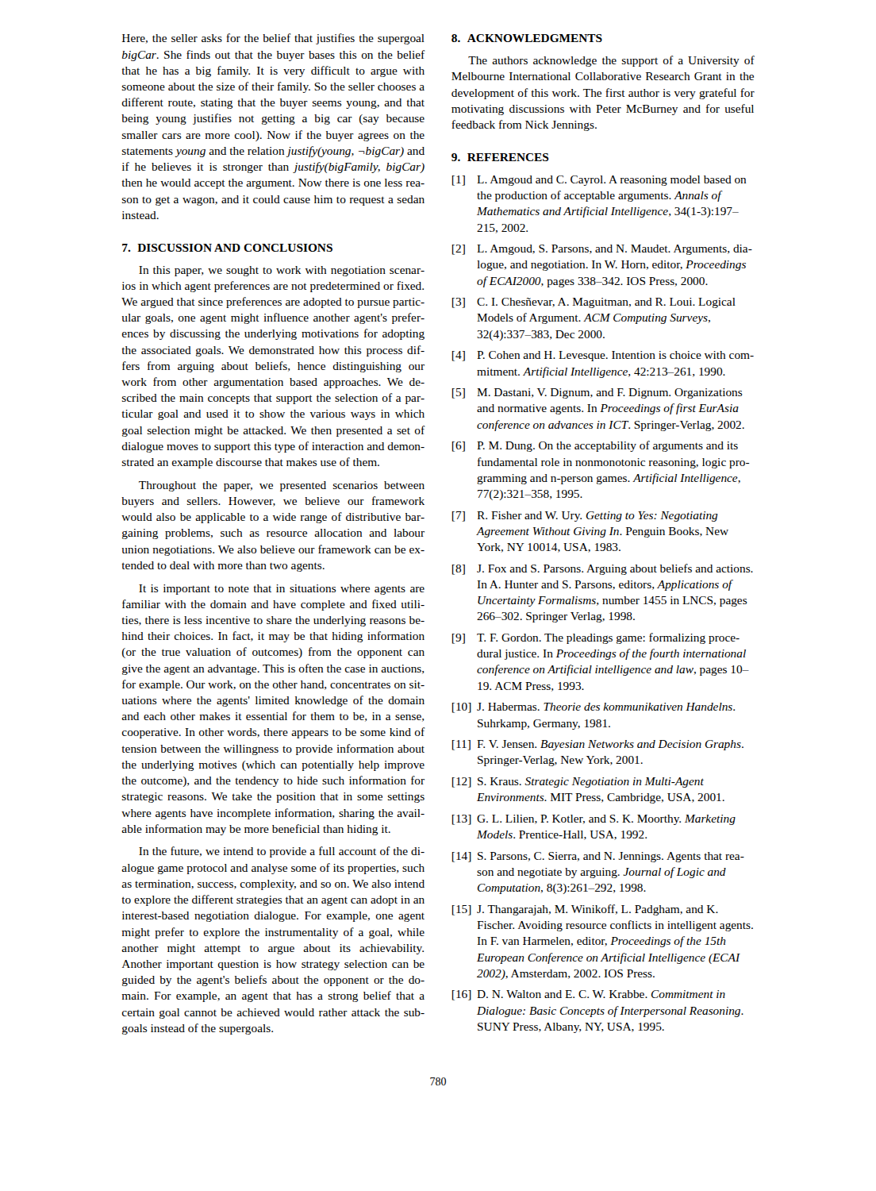Here, the seller asks for the belief that justifies the supergoal bigCar. She finds out that the buyer bases this on the belief that he has a big family. It is very difficult to argue with someone about the size of their family. So the seller chooses a different route, stating that the buyer seems young, and that being young justifies not getting a big car (say because smaller cars are more cool). Now if the buyer agrees on the statements young and the relation justify(young, ¬bigCar) and if he believes it is stronger than justify(bigFamily, bigCar) then he would accept the argument. Now there is one less reason to get a wagon, and it could cause him to request a sedan instead.
7. DISCUSSION AND CONCLUSIONS
In this paper, we sought to work with negotiation scenarios in which agent preferences are not predetermined or fixed. We argued that since preferences are adopted to pursue particular goals, one agent might influence another agent's preferences by discussing the underlying motivations for adopting the associated goals. We demonstrated how this process differs from arguing about beliefs, hence distinguishing our work from other argumentation based approaches. We described the main concepts that support the selection of a particular goal and used it to show the various ways in which goal selection might be attacked. We then presented a set of dialogue moves to support this type of interaction and demonstrated an example discourse that makes use of them.
Throughout the paper, we presented scenarios between buyers and sellers. However, we believe our framework would also be applicable to a wide range of distributive bargaining problems, such as resource allocation and labour union negotiations. We also believe our framework can be extended to deal with more than two agents.
It is important to note that in situations where agents are familiar with the domain and have complete and fixed utilities, there is less incentive to share the underlying reasons behind their choices. In fact, it may be that hiding information (or the true valuation of outcomes) from the opponent can give the agent an advantage. This is often the case in auctions, for example. Our work, on the other hand, concentrates on situations where the agents' limited knowledge of the domain and each other makes it essential for them to be, in a sense, cooperative. In other words, there appears to be some kind of tension between the willingness to provide information about the underlying motives (which can potentially help improve the outcome), and the tendency to hide such information for strategic reasons. We take the position that in some settings where agents have incomplete information, sharing the available information may be more beneficial than hiding it.
In the future, we intend to provide a full account of the dialogue game protocol and analyse some of its properties, such as termination, success, complexity, and so on. We also intend to explore the different strategies that an agent can adopt in an interest-based negotiation dialogue. For example, one agent might prefer to explore the instrumentality of a goal, while another might attempt to argue about its achievability. Another important question is how strategy selection can be guided by the agent's beliefs about the opponent or the domain. For example, an agent that has a strong belief that a certain goal cannot be achieved would rather attack the subgoals instead of the supergoals.
8. ACKNOWLEDGMENTS
The authors acknowledge the support of a University of Melbourne International Collaborative Research Grant in the development of this work. The first author is very grateful for motivating discussions with Peter McBurney and for useful feedback from Nick Jennings.
9. REFERENCES
L. Amgoud and C. Cayrol. A reasoning model based on the production of acceptable arguments. Annals of Mathematics and Artificial Intelligence, 34(1-3):197–215, 2002.
L. Amgoud, S. Parsons, and N. Maudet. Arguments, dialogue, and negotiation. In W. Horn, editor, Proceedings of ECAI2000, pages 338–342. IOS Press, 2000.
C. I. Chesñevar, A. Maguitman, and R. Loui. Logical Models of Argument. ACM Computing Surveys, 32(4):337–383, Dec 2000.
P. Cohen and H. Levesque. Intention is choice with commitment. Artificial Intelligence, 42:213–261, 1990.
M. Dastani, V. Dignum, and F. Dignum. Organizations and normative agents. In Proceedings of first EurAsia conference on advances in ICT. Springer-Verlag, 2002.
P. M. Dung. On the acceptability of arguments and its fundamental role in nonmonotonic reasoning, logic programming and n-person games. Artificial Intelligence, 77(2):321–358, 1995.
R. Fisher and W. Ury. Getting to Yes: Negotiating Agreement Without Giving In. Penguin Books, New York, NY 10014, USA, 1983.
J. Fox and S. Parsons. Arguing about beliefs and actions. In A. Hunter and S. Parsons, editors, Applications of Uncertainty Formalisms, number 1455 in LNCS, pages 266–302. Springer Verlag, 1998.
T. F. Gordon. The pleadings game: formalizing procedural justice. In Proceedings of the fourth international conference on Artificial intelligence and law, pages 10–19. ACM Press, 1993.
J. Habermas. Theorie des kommunikativen Handelns. Suhrkamp, Germany, 1981.
F. V. Jensen. Bayesian Networks and Decision Graphs. Springer-Verlag, New York, 2001.
S. Kraus. Strategic Negotiation in Multi-Agent Environments. MIT Press, Cambridge, USA, 2001.
G. L. Lilien, P. Kotler, and S. K. Moorthy. Marketing Models. Prentice-Hall, USA, 1992.
S. Parsons, C. Sierra, and N. Jennings. Agents that reason and negotiate by arguing. Journal of Logic and Computation, 8(3):261–292, 1998.
J. Thangarajah, M. Winikoff, L. Padgham, and K. Fischer. Avoiding resource conflicts in intelligent agents. In F. van Harmelen, editor, Proceedings of the 15th European Conference on Artificial Intelligence (ECAI 2002), Amsterdam, 2002. IOS Press.
D. N. Walton and E. C. W. Krabbe. Commitment in Dialogue: Basic Concepts of Interpersonal Reasoning. SUNY Press, Albany, NY, USA, 1995.
780